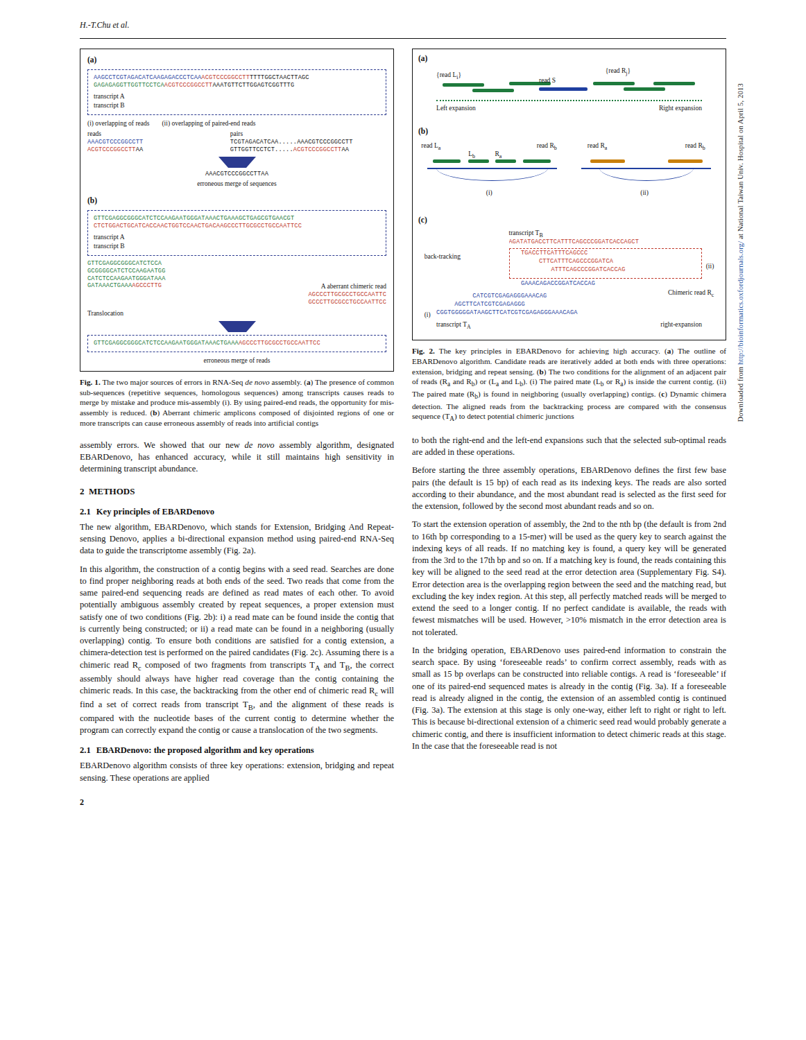H.-T.Chu et al.
Downloaded from http://bioinformatics.oxfordjournals.org/ at National Taiwan Univ. Hospital on April 5, 2013
(a)
AAGCCTCGTAGACATCAAGAGACCCTCAA ACGTCCCGGCCTTTTTTGGCTAACTTAGC
GAGAGAGGTTGGTTCCTCA ACGTCCCGGCCTTAAATGTTCTTGGAGTCGGTTTG
transcript A
transcript B
(i) overlapping of reads
(ii) overlapping of paired-end reads
reads
AAACGTCCCGGCCTT
ACGTCCCGGCCTTAA
pairs
TCGTAGACATCAA.....AAACGTCCCGGCCTT
GTTGGTTCCTCT.....ACGTCCCGGCCTTAA
AAACGTCCCGGCCTTAA
erroneous merge of sequences
(b)
GTTCGAGGCGGGCATCTCCAAGAATGGGATAAACTGAAAGCTGAGCGTGAACGT
CTCTGGACTGCATCACCAACTGGTCCAACTGACAAGCCCTTGCGCCTGCCAATTCC
transcript A
transcript B
GTTCGAGGCGGGCATCTCCA
GCGGGGCATCTCCAAGAATGG
CATCTCCAAGAATGGGATAAA
GATAAACTGAAA AGCCCTTG
A aberrant chimeric read
AGCCCTTGCGCCTGCCAATTC
GCCCTTGCGCCTGCCAATTCC
Translocation
GTTCGAGGCGGGCATCTCCAAGAATGGGATAAACTGAAA AGCCCTTGCGCCTGCCAATTCC
erroneous merge of reads
Fig. 1. The two major sources of errors in RNA-Seq de novo assembly. (a) The presence of common sub-sequences (repetitive sequences, homologous sequences) among transcripts causes reads to merge by mistake and produce mis-assembly (i). By using paired-end reads, the opportunity for mis-assembly is reduced. (b) Aberrant chimeric amplicons composed of disjointed regions of one or more transcripts can cause erroneous assembly of reads into artificial contigs
assembly errors. We showed that our new de novo assembly algorithm, designated EBARDenovo, has enhanced accuracy, while it still maintains high sensitivity in determining transcript abundance.
2 METHODS
2.1 Key principles of EBARDenovo
The new algorithm, EBARDenovo, which stands for Extension, Bridging And Repeat-sensing Denovo, applies a bi-directional expansion method using paired-end RNA-Seq data to guide the transcriptome assembly (Fig. 2a).
In this algorithm, the construction of a contig begins with a seed read. Searches are done to find proper neighboring reads at both ends of the seed. Two reads that come from the same paired-end sequencing reads are defined as read mates of each other. To avoid potentially ambiguous assembly created by repeat sequences, a proper extension must satisfy one of two conditions (Fig. 2b): i) a read mate can be found inside the contig that is currently being constructed; or ii) a read mate can be found in a neighboring (usually overlapping) contig. To ensure both conditions are satisfied for a contig extension, a chimera-detection test is performed on the paired candidates (Fig. 2c). Assuming there is a chimeric read Rc composed of two fragments from transcripts TA and TB, the correct assembly should always have higher read coverage than the contig containing the chimeric reads. In this case, the backtracking from the other end of chimeric read Rc will find a set of correct reads from transcript TB, and the alignment of these reads is compared with the nucleotide bases of the current contig to determine whether the program can correctly expand the contig or cause a translocation of the two segments.
2.1 EBARDenovo: the proposed algorithm and key operations
EBARDenovo algorithm consists of three key operations: extension, bridging and repeat sensing. These operations are applied
(a)
{read Li}
{read Rj}
read S
Left expansion
Right expansion
(b)
read La
Lb
Ra
read Rb
(i)
read Ra
read Rb
(ii)
(c)
transcript TB
AGATATGACCTTCATTTCAGCCCGGATCACCAGCT
back-tracking
TGACCTTCATTTCAGCCC
CTTCATTTCAGCCCGGATCA
ATTTCAGCCCGGATCACCAG
(ii)
GAAACAGACCGGATCACCAG
Chimeric read Rc
CATCGTCGAGAGGGAAACAG
AGCTTCATCGTCGAGAGGG
CGGTGGGGGATAAGCTTCATCGTCGAGAGGGAAACAGA
transcript TA
(i)
right-expansion
Fig. 2. The key principles in EBARDenovo for achieving high accuracy. (a) The outline of EBARDenovo algorithm. Candidate reads are iteratively added at both ends with three operations: extension, bridging and repeat sensing. (b) The two conditions for the alignment of an adjacent pair of reads (Ra and Rb) or (La and Lb). (i) The paired mate (Lb or Ra) is inside the current contig. (ii) The paired mate (Rb) is found in neighboring (usually overlapping) contigs. (c) Dynamic chimera detection. The aligned reads from the backtracking process are compared with the consensus sequence (TA) to detect potential chimeric junctions
to both the right-end and the left-end expansions such that the selected sub-optimal reads are added in these operations.
Before starting the three assembly operations, EBARDenovo defines the first few base pairs (the default is 15 bp) of each read as its indexing keys. The reads are also sorted according to their abundance, and the most abundant read is selected as the first seed for the extension, followed by the second most abundant reads and so on.
To start the extension operation of assembly, the 2nd to the nth bp (the default is from 2nd to 16th bp corresponding to a 15-mer) will be used as the query key to search against the indexing keys of all reads. If no matching key is found, a query key will be generated from the 3rd to the 17th bp and so on. If a matching key is found, the reads containing this key will be aligned to the seed read at the error detection area (Supplementary Fig. S4). Error detection area is the overlapping region between the seed and the matching read, but excluding the key index region. At this step, all perfectly matched reads will be merged to extend the seed to a longer contig. If no perfect candidate is available, the reads with fewest mismatches will be used. However, >10% mismatch in the error detection area is not tolerated.
In the bridging operation, EBARDenovo uses paired-end information to constrain the search space. By using ‘foreseeable reads’ to confirm correct assembly, reads with as small as 15 bp overlaps can be constructed into reliable contigs. A read is ‘foreseeable’ if one of its paired-end sequenced mates is already in the contig (Fig. 3a). If a foreseeable read is already aligned in the contig, the extension of an assembled contig is continued (Fig. 3a). The extension at this stage is only one-way, either left to right or right to left. This is because bi-directional extension of a chimeric seed read would probably generate a chimeric contig, and there is insufficient information to detect chimeric reads at this stage. In the case that the foreseeable read is not
2